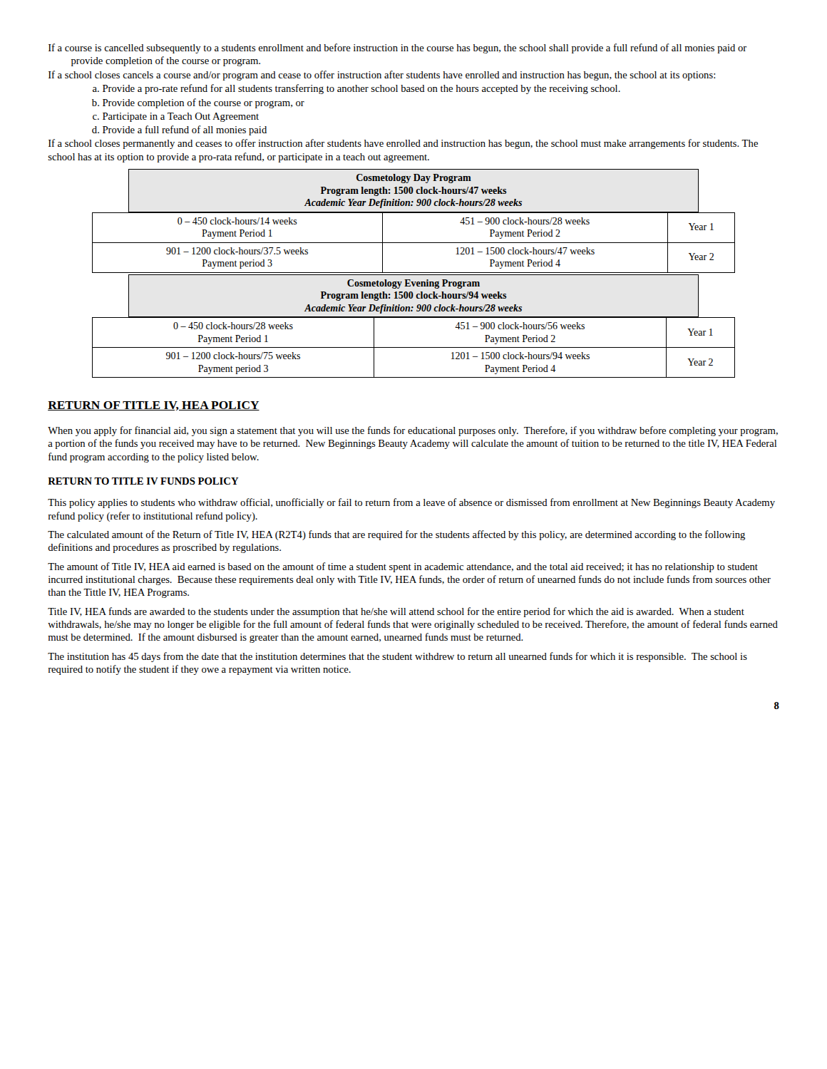If a course is cancelled subsequently to a students enrollment and before instruction in the course has begun, the school shall provide a full refund of all monies paid or provide completion of the course or program.
If a school closes cancels a course and/or program and cease to offer instruction after students have enrolled and instruction has begun, the school at its options:
Provide a pro-rate refund for all students transferring to another school based on the hours accepted by the receiving school.
Provide completion of the course or program, or
Participate in a Teach Out Agreement
Provide a full refund of all monies paid
If a school closes permanently and ceases to offer instruction after students have enrolled and instruction has begun, the school must make arrangements for students. The school has at its option to provide a pro-rata refund, or participate in a teach out agreement.
| Cosmetology Day Program Program length: 1500 clock-hours/47 weeks Academic Year Definition: 900 clock-hours/28 weeks |
| 0 – 450 clock-hours/14 weeks Payment Period 1 | 451 – 900 clock-hours/28 weeks Payment Period 2 | Year 1 |
| 901 – 1200 clock-hours/37.5 weeks Payment period 3 | 1201 – 1500 clock-hours/47 weeks Payment Period 4 | Year 2 |
| Cosmetology Evening Program Program length: 1500 clock-hours/94 weeks Academic Year Definition: 900 clock-hours/28 weeks |
| 0 – 450 clock-hours/28 weeks Payment Period 1 | 451 – 900 clock-hours/56 weeks Payment Period 2 | Year 1 |
| 901 – 1200 clock-hours/75 weeks Payment period 3 | 1201 – 1500 clock-hours/94 weeks Payment Period 4 | Year 2 |
RETURN OF TITLE IV, HEA POLICY
When you apply for financial aid, you sign a statement that you will use the funds for educational purposes only. Therefore, if you withdraw before completing your program, a portion of the funds you received may have to be returned. New Beginnings Beauty Academy will calculate the amount of tuition to be returned to the title IV, HEA Federal fund program according to the policy listed below.
RETURN TO TITLE IV FUNDS POLICY
This policy applies to students who withdraw official, unofficially or fail to return from a leave of absence or dismissed from enrollment at New Beginnings Beauty Academy refund policy (refer to institutional refund policy).
The calculated amount of the Return of Title IV, HEA (R2T4) funds that are required for the students affected by this policy, are determined according to the following definitions and procedures as proscribed by regulations.
The amount of Title IV, HEA aid earned is based on the amount of time a student spent in academic attendance, and the total aid received; it has no relationship to student incurred institutional charges. Because these requirements deal only with Title IV, HEA funds, the order of return of unearned funds do not include funds from sources other than the Tittle IV, HEA Programs.
Title IV, HEA funds are awarded to the students under the assumption that he/she will attend school for the entire period for which the aid is awarded. When a student withdrawals, he/she may no longer be eligible for the full amount of federal funds that were originally scheduled to be received. Therefore, the amount of federal funds earned must be determined. If the amount disbursed is greater than the amount earned, unearned funds must be returned.
The institution has 45 days from the date that the institution determines that the student withdrew to return all unearned funds for which it is responsible. The school is required to notify the student if they owe a repayment via written notice.
8